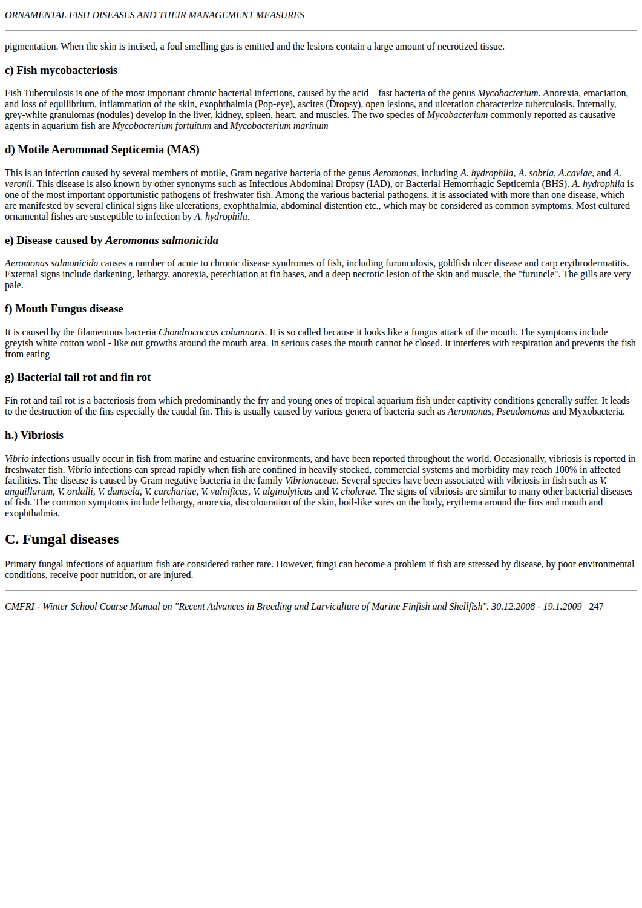ORNAMENTAL FISH DISEASES AND THEIR MANAGEMENT MEASURES
pigmentation. When the skin is incised, a foul smelling gas is emitted and the lesions contain a large amount of necrotized tissue.
c) Fish mycobacteriosis
Fish Tuberculosis is one of the most important chronic bacterial infections, caused by the acid – fast bacteria of the genus Mycobacterium. Anorexia, emaciation, and loss of equilibrium, inflammation of the skin, exophthalmia (Pop-eye), ascites (Dropsy), open lesions, and ulceration characterize tuberculosis. Internally, grey-white granulomas (nodules) develop in the liver, kidney, spleen, heart, and muscles. The two species of Mycobacterium commonly reported as causative agents in aquarium fish are Mycobacterium fortuitum and Mycobacterium marinum
d) Motile Aeromonad Septicemia (MAS)
This is an infection caused by several members of motile, Gram negative bacteria of the genus Aeromonas, including A. hydrophila, A. sobria, A.caviae, and A. veronii. This disease is also known by other synonyms such as Infectious Abdominal Dropsy (IAD), or Bacterial Hemorrhagic Septicemia (BHS). A. hydrophila is one of the most important opportunistic pathogens of freshwater fish. Among the various bacterial pathogens, it is associated with more than one disease, which are manifested by several clinical signs like ulcerations, exophthalmia, abdominal distention etc., which may be considered as common symptoms. Most cultured ornamental fishes are susceptible to infection by A. hydrophila.
e) Disease caused by Aeromonas salmonicida
Aeromonas salmonicida causes a number of acute to chronic disease syndromes of fish, including furunculosis, goldfish ulcer disease and carp erythrodermatitis. External signs include darkening, lethargy, anorexia, petechiation at fin bases, and a deep necrotic lesion of the skin and muscle, the "furuncle". The gills are very pale.
f) Mouth Fungus disease
It is caused by the filamentous bacteria Chondrococcus columnaris. It is so called because it looks like a fungus attack of the mouth. The symptoms include greyish white cotton wool - like out growths around the mouth area. In serious cases the mouth cannot be closed. It interferes with respiration and prevents the fish from eating
g) Bacterial tail rot and fin rot
Fin rot and tail rot is a bacteriosis from which predominantly the fry and young ones of tropical aquarium fish under captivity conditions generally suffer. It leads to the destruction of the fins especially the caudal fin. This is usually caused by various genera of bacteria such as Aeromonas, Pseudomonas and Myxobacteria.
h.) Vibriosis
Vibrio infections usually occur in fish from marine and estuarine environments, and have been reported throughout the world. Occasionally, vibriosis is reported in freshwater fish. Vibrio infections can spread rapidly when fish are confined in heavily stocked, commercial systems and morbidity may reach 100% in affected facilities. The disease is caused by Gram negative bacteria in the family Vibrionaceae. Several species have been associated with vibriosis in fish such as V. anguillarum, V. ordalli, V. damsela, V. carchariae, V. vulnificus, V. alginolyticus and V. cholerae. The signs of vibriosis are similar to many other bacterial diseases of fish. The common symptoms include lethargy, anorexia, discolouration of the skin, boil-like sores on the body, erythema around the fins and mouth and exophthalmia.
C. Fungal diseases
Primary fungal infections of aquarium fish are considered rather rare. However, fungi can become a problem if fish are stressed by disease, by poor environmental conditions, receive poor nutrition, or are injured.
CMFRI - Winter School Course Manual on "Recent Advances in Breeding and Larviculture of Marine Finfish and Shellfish". 30.12.2008 - 19.1.2009 247